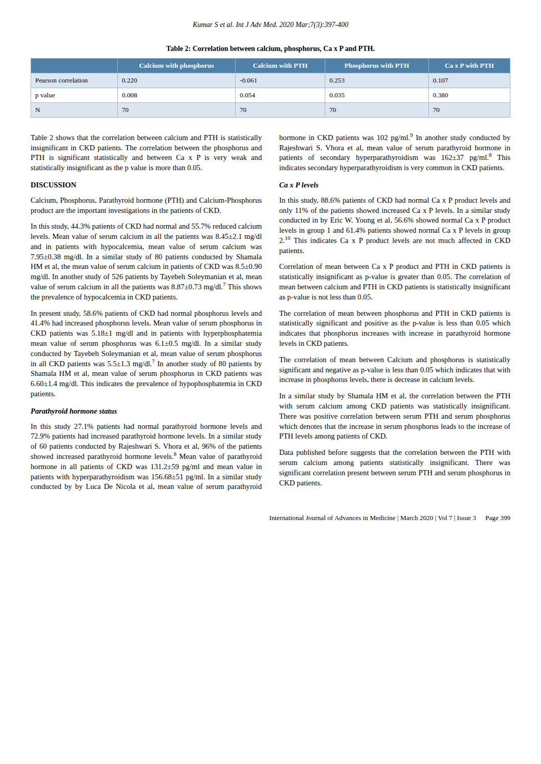Kumar S et al. Int J Adv Med. 2020 Mar;7(3):397-400
Table 2: Correlation between calcium, phosphorus, Ca x P and PTH.
| | Calcium with phosphorus | Calcium with PTH | Phosphorus with PTH | Ca x P with PTH |
| --- | --- | --- | --- | --- |
| Pearson correlation | 0.220 | -0.061 | 0.253 | 0.107 |
| p value | 0.008 | 0.054 | 0.035 | 0.380 |
| N | 70 | 70 | 70 | 70 |
Table 2 shows that the correlation between calcium and PTH is statistically insignificant in CKD patients. The correlation between the phosphorus and PTH is significant statistically and between Ca x P is very weak and statistically insignificant as the p value is more than 0.05.
Discussion
Calcium, Phosphorus, Parathyroid hormone (PTH) and Calcium-Phosphorus product are the important investigations in the patients of CKD.
In this study, 44.3% patients of CKD had normal and 55.7% reduced calcium levels. Mean value of serum calcium in all the patients was 8.45±2.1 mg/dl and in patients with hypocalcemia, mean value of serum calcium was 7.95±0.38 mg/dl. In a similar study of 80 patients conducted by Shamala HM et al, the mean value of serum calcium in patients of CKD was 8.5±0.90 mg/dl. In another study of 526 patients by Tayebeh Soleymanian et al, mean value of serum calcium in all the patients was 8.87±0.73 mg/dl.7 This shows the prevalence of hypocalcemia in CKD patients.
In present study, 58.6% patients of CKD had normal phosphorus levels and 41.4% had increased phosphorus levels. Mean value of serum phosphorus in CKD patients was 5.18±1 mg/dl and in patients with hyperphosphatemia mean value of serum phosphorus was 6.1±0.5 mg/dl. In a similar study conducted by Tayebeh Soleymanian et al, mean value of serum phosphorus in all CKD patients was 5.5±1.3 mg/dl.7 In another study of 80 patients by Shamala HM et al, mean value of serum phosphorus in CKD patients was 6.60±1.4 mg/dl. This indicates the prevalence of hypophosphatemia in CKD patients.
Parathyroid hormone status
In this study 27.1% patients had normal parathyroid hormone levels and 72.9% patients had increased parathyroid hormone levels. In a similar study of 60 patients conducted by Rajeshwari S. Vhora et al, 96% of the patients showed increased parathyroid hormone levels.8 Mean value of parathyroid hormone in all patients of CKD was 131.2±59 pg/ml and mean value in patients with hyperparathyroidism was 156.68±51 pg/ml. In a similar study conducted by by Luca De Nicola et al, mean value of serum parathyroid hormone in CKD patients was 102 pg/ml.9 In another study conducted by Rajeshwari S. Vhora et al, mean value of serum parathyroid hormone in patients of secondary hyperparathyroidism was 162±37 pg/ml.8 This indicates secondary hyperparathyroidism is very common in CKD patients.
Ca x P levels
In this study, 88.6% patients of CKD had normal Ca x P product levels and only 11% of the patients showed increased Ca x P levels. In a similar study conducted in by Eric W. Young et al, 56.6% showed normal Ca x P product levels in group 1 and 61.4% patients showed normal Ca x P levels in group 2.10 This indicates Ca x P product levels are not much affected in CKD patients.
Correlation of mean between Ca x P product and PTH in CKD patients is statistically insignificant as p-value is greater than 0.05. The correlation of mean between calcium and PTH in CKD patients is statistically insignificant as p-value is not less than 0.05.
The correlation of mean between phosphorus and PTH in CKD patients is statistically significant and positive as the p-value is less than 0.05 which indicates that phosphorus increases with increase in parathyroid hormone levels in CKD patients.
The correlation of mean between Calcium and phosphorus is statistically significant and negative as p-value is less than 0.05 which indicates that with increase in phosphorus levels, there is decrease in calcium levels.
In a similar study by Shamala HM et al, the correlation between the PTH with serum calcium among CKD patients was statistically insignificant. There was positive correlation between serum PTH and serum phosphorus which denotes that the increase in serum phosphorus leads to the increase of PTH levels among patients of CKD.
Data published before suggests that the correlation between the PTH with serum calcium among patients statistically insignificant. There was significant correlation present between serum PTH and serum phosphorus in CKD patients.
International Journal of Advances in Medicine | March 2020 | Vol 7 | Issue 3Page 399